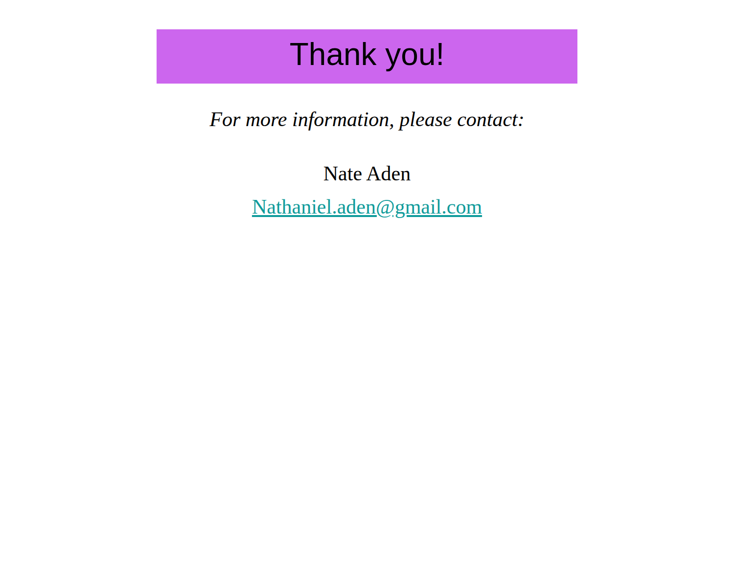Thank you!
For more information, please contact:
Nate Aden
Nathaniel.aden@gmail.com